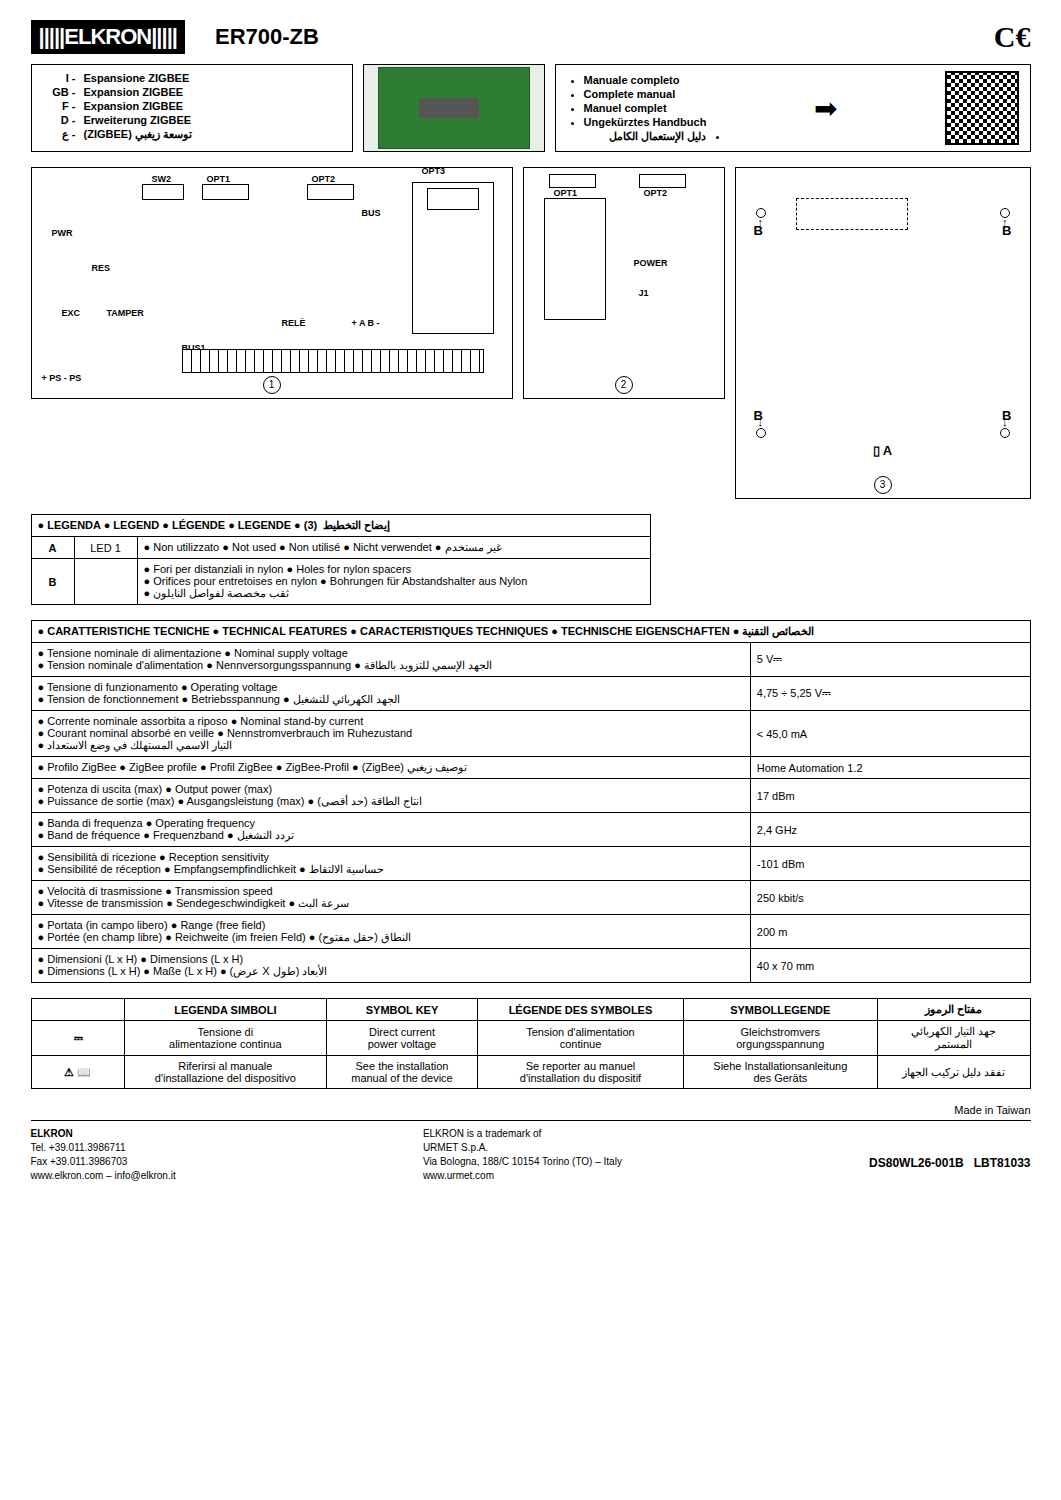|||||ELKRON||||| ER700-ZB
C€
| I - | Espansione ZIGBEE |
| GB - | Expansion ZIGBEE |
| F - | Expansion ZIGBEE |
| D - | Erweiterung ZIGBEE |
| ع - | توسعة زيغبي (ZIGBEE) |
Manuale completo
Complete manual
Manuel complet
Ungekürztes Handbuch
دليل الإستعمال الكامل
➡
SW2 OPT1 OPT2 OPT3 BUS PWR RES EXC TAMPER RELÈ + A B - BUS1 + PS - PS
1
OPT1 OPT2 POWER J1
2
B B B B ↑ ↑ ↓ ↓ ▯ A
3
| ● LEGENDA ● LEGEND ● LÉGENDE ● LEGENDE ● إيضاح التخطيط (3) |
| --- |
| A | LED 1 | ● Non utilizzato ● Not used ● Non utilisé ● Nicht verwendet ● غير مستخدم |
| B | | ● Fori per distanziali in nylon ● Holes for nylon spacers ● Orifices pour entretoises en nylon ● Bohrungen für Abstandshalter aus Nylon ● ثقب مخصصة لفواصل النايلون |
| ● CARATTERISTICHE TECNICHE ● TECHNICAL FEATURES ● CARACTERISTIQUES TECHNIQUES ● TECHNISCHE EIGENSCHAFTEN ● الخصائص التقنية |
| --- |
| ● Tensione nominale di alimentazione ● Nominal supply voltage ● Tension nominale d'alimentation ● Nennversorgungsspannung ● الجهد الإسمي للتزويد بالطاقة | 5 V⎓ |
| ● Tensione di funzionamento ● Operating voltage ● Tension de fonctionnement ● Betriebsspannung ● الجهد الكهربائي للتشغيل | 4,75 ÷ 5,25 V⎓ |
| ● Corrente nominale assorbita a riposo ● Nominal stand-by current ● Courant nominal absorbé en veille ● Nennstromverbrauch im Ruhezustand ● التيار الاسمي المستهلك في وضع الاستعداد | < 45,0 mA |
| ● Profilo ZigBee ● ZigBee profile ● Profil ZigBee ● ZigBee-Profil ● توصيف زيغبي (ZigBee) | Home Automation 1.2 |
| ● Potenza di uscita (max) ● Output power (max) ● Puissance de sortie (max) ● Ausgangsleistung (max) ● انتاج الطاقة (حد أقصى) | 17 dBm |
| ● Banda di frequenza ● Operating frequency ● Band de fréquence ● Frequenzband ● تردد التشغيل | 2,4 GHz |
| ● Sensibilità di ricezione ● Reception sensitivity ● Sensibilité de réception ● Empfangsempfindlichkeit ● حساسية الالتقاط | -101 dBm |
| ● Velocità di trasmissione ● Transmission speed ● Vitesse de transmission ● Sendegeschwindigkeit ● سرعة البث | 250 kbit/s |
| ● Portata (in campo libero) ● Range (free field) ● Portée (en champ libre) ● Reichweite (im freien Feld) ● النطاق (حقل مفتوح) | 200 m |
| ● Dimensioni (L x H) ● Dimensions (L x H) ● Dimensions (L x H) ● Maße (L x H) ● الأبعاد (طول X عرض) | 40 x 70 mm |
| | LEGENDA SIMBOLI | SYMBOL KEY | LÉGENDE DES SYMBOLES | SYMBOLLEGENDE | مفتاح الرموز |
| --- | --- | --- | --- | --- | --- |
| ⎓ | Tensione di alimentazione continua | Direct current power voltage | Tension d'alimentation continue | Gleichstromvers orgungsspannung | جهد التيار الكهربائي المستمر |
| ⚠ 📖 | Riferirsi al manuale d'installazione del dispositivo | See the installation manual of the device | Se reporter au manuel d'installation du dispositif | Siehe Installationsanleitung des Geräts | تفقد دليل تركيب الجهاز |
Made in Taiwan
ELKRON
Tel. +39.011.3986711
Fax +39.011.3986703
www.elkron.com – info@elkron.it
ELKRON is a trademark of
URMET S.p.A.
Via Bologna, 188/C 10154 Torino (TO) – Italy
www.urmet.com
DS80WL26-001B LBT81033